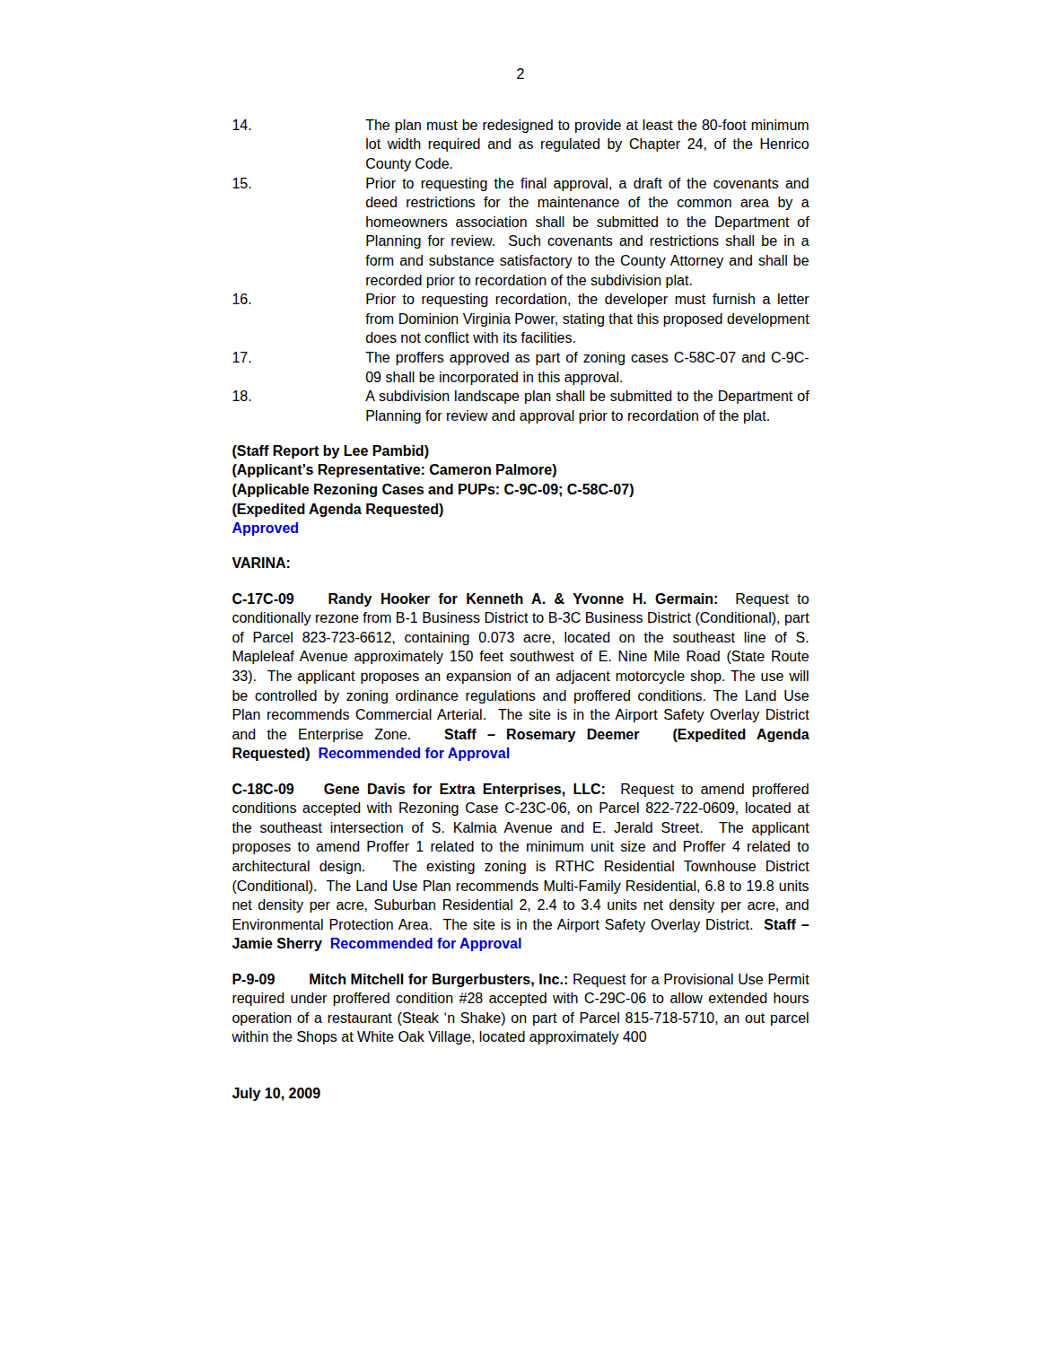2
14. The plan must be redesigned to provide at least the 80-foot minimum lot width required and as regulated by Chapter 24, of the Henrico County Code.
15. Prior to requesting the final approval, a draft of the covenants and deed restrictions for the maintenance of the common area by a homeowners association shall be submitted to the Department of Planning for review. Such covenants and restrictions shall be in a form and substance satisfactory to the County Attorney and shall be recorded prior to recordation of the subdivision plat.
16. Prior to requesting recordation, the developer must furnish a letter from Dominion Virginia Power, stating that this proposed development does not conflict with its facilities.
17. The proffers approved as part of zoning cases C-58C-07 and C-9C-09 shall be incorporated in this approval.
18. A subdivision landscape plan shall be submitted to the Department of Planning for review and approval prior to recordation of the plat.
(Staff Report by Lee Pambid)
(Applicant’s Representative: Cameron Palmore)
(Applicable Rezoning Cases and PUPs: C-9C-09; C-58C-07)
(Expedited Agenda Requested)
Approved
VARINA:
C-17C-09 Randy Hooker for Kenneth A. & Yvonne H. Germain: Request to conditionally rezone from B-1 Business District to B-3C Business District (Conditional), part of Parcel 823-723-6612, containing 0.073 acre, located on the southeast line of S. Mapleleaf Avenue approximately 150 feet southwest of E. Nine Mile Road (State Route 33). The applicant proposes an expansion of an adjacent motorcycle shop. The use will be controlled by zoning ordinance regulations and proffered conditions. The Land Use Plan recommends Commercial Arterial. The site is in the Airport Safety Overlay District and the Enterprise Zone. Staff – Rosemary Deemer (Expedited Agenda Requested) Recommended for Approval
C-18C-09 Gene Davis for Extra Enterprises, LLC: Request to amend proffered conditions accepted with Rezoning Case C-23C-06, on Parcel 822-722-0609, located at the southeast intersection of S. Kalmia Avenue and E. Jerald Street. The applicant proposes to amend Proffer 1 related to the minimum unit size and Proffer 4 related to architectural design. The existing zoning is RTHC Residential Townhouse District (Conditional). The Land Use Plan recommends Multi-Family Residential, 6.8 to 19.8 units net density per acre, Suburban Residential 2, 2.4 to 3.4 units net density per acre, and Environmental Protection Area. The site is in the Airport Safety Overlay District. Staff – Jamie Sherry Recommended for Approval
P-9-09 Mitch Mitchell for Burgerbusters, Inc.: Request for a Provisional Use Permit required under proffered condition #28 accepted with C-29C-06 to allow extended hours operation of a restaurant (Steak ‘n Shake) on part of Parcel 815-718-5710, an out parcel within the Shops at White Oak Village, located approximately 400
July 10, 2009